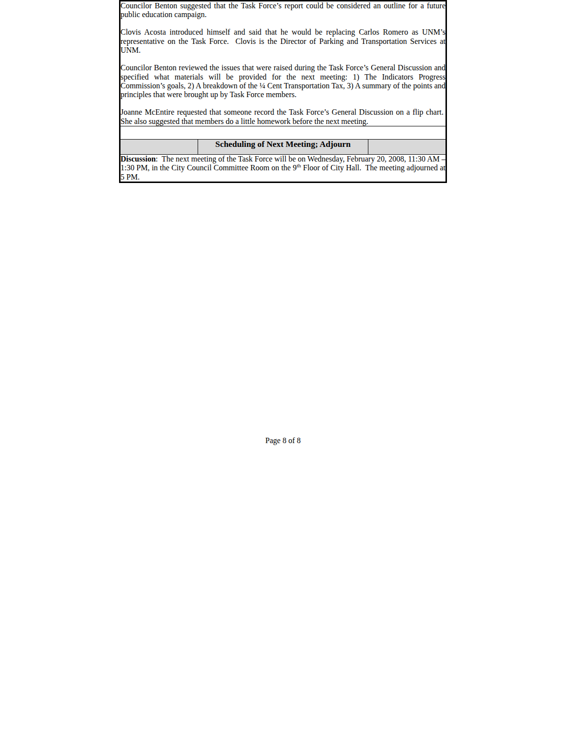| Councilor Benton suggested that the Task Force’s report could be considered an outline for a future public education campaign. Clovis Acosta introduced himself and said that he would be replacing Carlos Romero as UNM’s representative on the Task Force. Clovis is the Director of Parking and Transportation Services at UNM. Councilor Benton reviewed the issues that were raised during the Task Force’s General Discussion and specified what materials will be provided for the next meeting: 1) The Indicators Progress Commission’s goals, 2) A breakdown of the ¼ Cent Transportation Tax, 3) A summary of the points and principles that were brought up by Task Force members. Joanne McEntire requested that someone record the Task Force’s General Discussion on a flip chart. She also suggested that members do a little homework before the next meeting. |
| | Scheduling of Next Meeting; Adjourn | |
| Discussion : The next meeting of the Task Force will be on Wednesday, February 20, 2008, 11:30 AM – 1:30 PM, in the City Council Committee Room on the 9 th Floor of City Hall. The meeting adjourned at 5 PM. |
Page 8 of 8